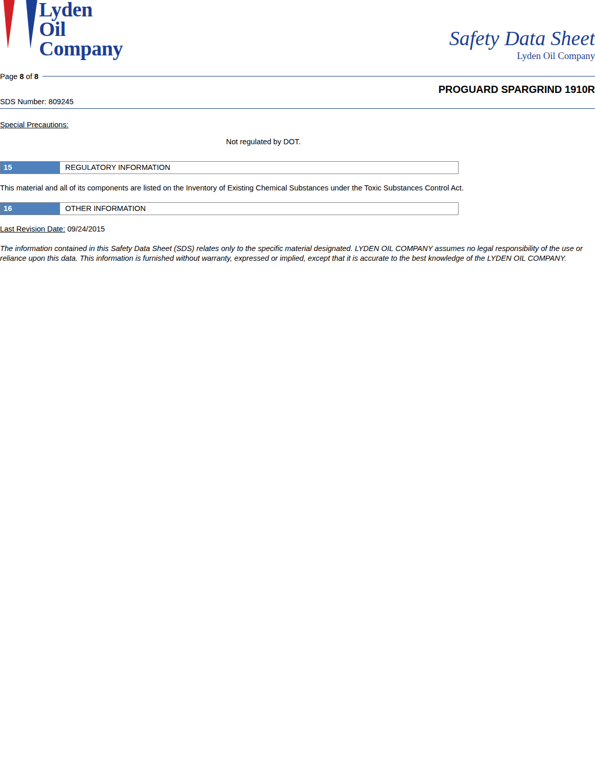Lyden
Oil
Company
Safety Data Sheet
Lyden Oil Company
Page 8 of 8
PROGUARD SPARGRIND 1910R
SDS Number: 809245
Special Precautions:
Not regulated by DOT.
15
REGULATORY INFORMATION
This material and all of its components are listed on the Inventory of Existing Chemical Substances under the Toxic Substances Control Act.
16
OTHER INFORMATION
Last Revision Date: 09/24/2015
The information contained in this Safety Data Sheet (SDS) relates only to the specific material designated. LYDEN OIL COMPANY assumes no legal responsibility of the use or reliance upon this data. This information is furnished without warranty, expressed or implied, except that it is accurate to the best knowledge of the LYDEN OIL COMPANY.